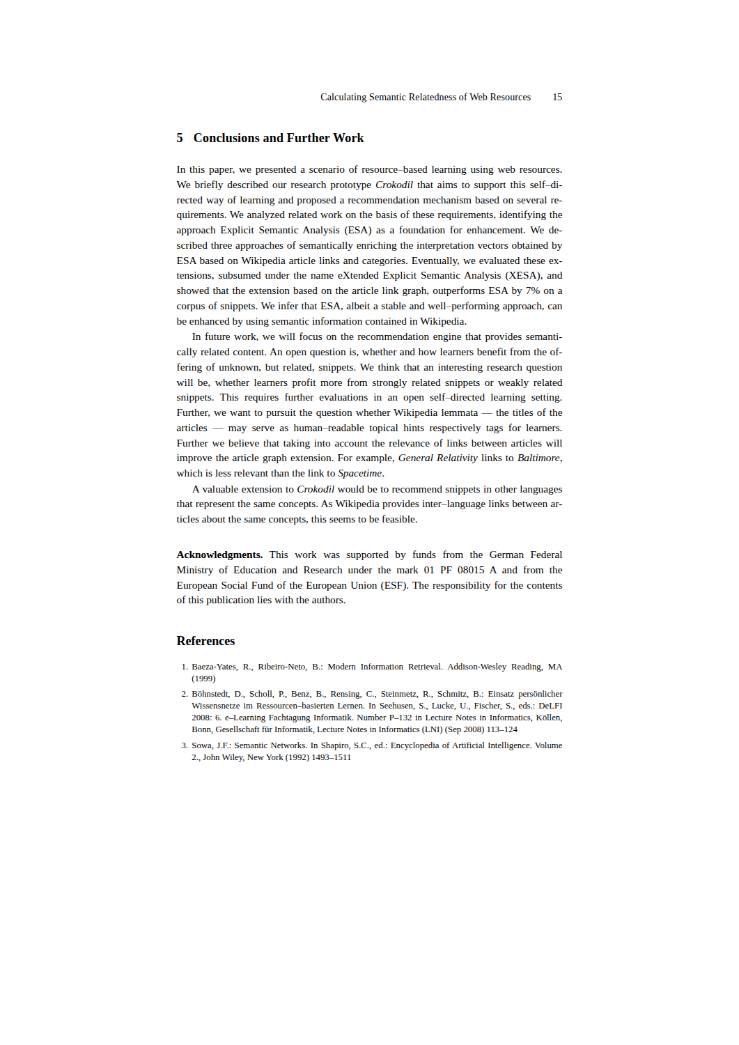Calculating Semantic Relatedness of Web Resources15
5 Conclusions and Further Work
In this paper, we presented a scenario of resource–based learning using web resources. We briefly described our research prototype Crokodil that aims to support this self–directed way of learning and proposed a recommendation mechanism based on several requirements. We analyzed related work on the basis of these requirements, identifying the approach Explicit Semantic Analysis (ESA) as a foundation for enhancement. We described three approaches of semantically enriching the interpretation vectors obtained by ESA based on Wikipedia article links and categories. Eventually, we evaluated these extensions, subsumed under the name eXtended Explicit Semantic Analysis (XESA), and showed that the extension based on the article link graph, outperforms ESA by 7% on a corpus of snippets. We infer that ESA, albeit a stable and well–performing approach, can be enhanced by using semantic information contained in Wikipedia.
In future work, we will focus on the recommendation engine that provides semantically related content. An open question is, whether and how learners benefit from the offering of unknown, but related, snippets. We think that an interesting research question will be, whether learners profit more from strongly related snippets or weakly related snippets. This requires further evaluations in an open self–directed learning setting. Further, we want to pursuit the question whether Wikipedia lemmata — the titles of the articles — may serve as human–readable topical hints respectively tags for learners. Further we believe that taking into account the relevance of links between articles will improve the article graph extension. For example, General Relativity links to Baltimore, which is less relevant than the link to Spacetime.
A valuable extension to Crokodil would be to recommend snippets in other languages that represent the same concepts. As Wikipedia provides inter–language links between articles about the same concepts, this seems to be feasible.
Acknowledgments. This work was supported by funds from the German Federal Ministry of Education and Research under the mark 01 PF 08015 A and from the European Social Fund of the European Union (ESF). The responsibility for the contents of this publication lies with the authors.
References
Baeza-Yates, R., Ribeiro-Neto, B.: Modern Information Retrieval. Addison-Wesley Reading, MA (1999)
Böhnstedt, D., Scholl, P., Benz, B., Rensing, C., Steinmetz, R., Schmitz, B.: Einsatz persönlicher Wissensnetze im Ressourcen–basierten Lernen. In Seehusen, S., Lucke, U., Fischer, S., eds.: DeLFI 2008: 6. e–Learning Fachtagung Informatik. Number P–132 in Lecture Notes in Informatics, Köllen, Bonn, Gesellschaft für Informatik, Lecture Notes in Informatics (LNI) (Sep 2008) 113–124
Sowa, J.F.: Semantic Networks. In Shapiro, S.C., ed.: Encyclopedia of Artificial Intelligence. Volume 2., John Wiley, New York (1992) 1493–1511